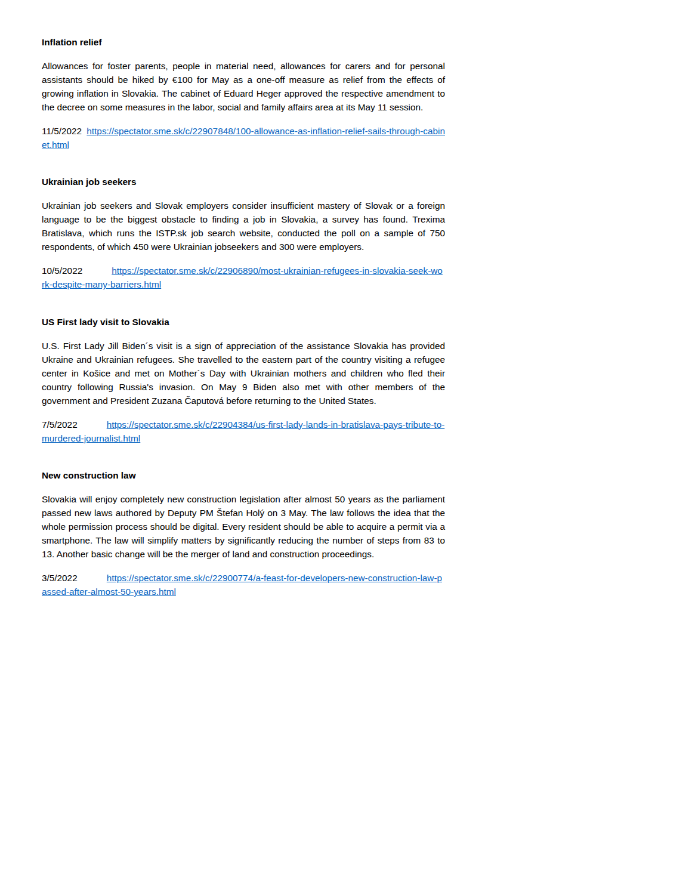Inflation relief
Allowances for foster parents, people in material need, allowances for carers and for personal assistants should be hiked by €100 for May as a one-off measure as relief from the effects of growing inflation in Slovakia. The cabinet of Eduard Heger approved the respective amendment to the decree on some measures in the labor, social and family affairs area at its May 11 session.
11/5/2022 https://spectator.sme.sk/c/22907848/100-allowance-as-inflation-relief-sails-through-cabinet.html
Ukrainian job seekers
Ukrainian job seekers and Slovak employers consider insufficient mastery of Slovak or a foreign language to be the biggest obstacle to finding a job in Slovakia, a survey has found. Trexima Bratislava, which runs the ISTP.sk job search website, conducted the poll on a sample of 750 respondents, of which 450 were Ukrainian jobseekers and 300 were employers.
10/5/2022 https://spectator.sme.sk/c/22906890/most-ukrainian-refugees-in-slovakia-seek-work-despite-many-barriers.html
US First lady visit to Slovakia
U.S. First Lady Jill Biden´s visit is a sign of appreciation of the assistance Slovakia has provided Ukraine and Ukrainian refugees. She travelled to the eastern part of the country visiting a refugee center in Košice and met on Mother´s Day with Ukrainian mothers and children who fled their country following Russia's invasion. On May 9 Biden also met with other members of the government and President Zuzana Čaputová before returning to the United States.
7/5/2022 https://spectator.sme.sk/c/22904384/us-first-lady-lands-in-bratislava-pays-tribute-to-murdered-journalist.html
New construction law
Slovakia will enjoy completely new construction legislation after almost 50 years as the parliament passed new laws authored by Deputy PM Štefan Holý on 3 May. The law follows the idea that the whole permission process should be digital. Every resident should be able to acquire a permit via a smartphone. The law will simplify matters by significantly reducing the number of steps from 83 to 13. Another basic change will be the merger of land and construction proceedings.
3/5/2022 https://spectator.sme.sk/c/22900774/a-feast-for-developers-new-construction-law-passed-after-almost-50-years.html